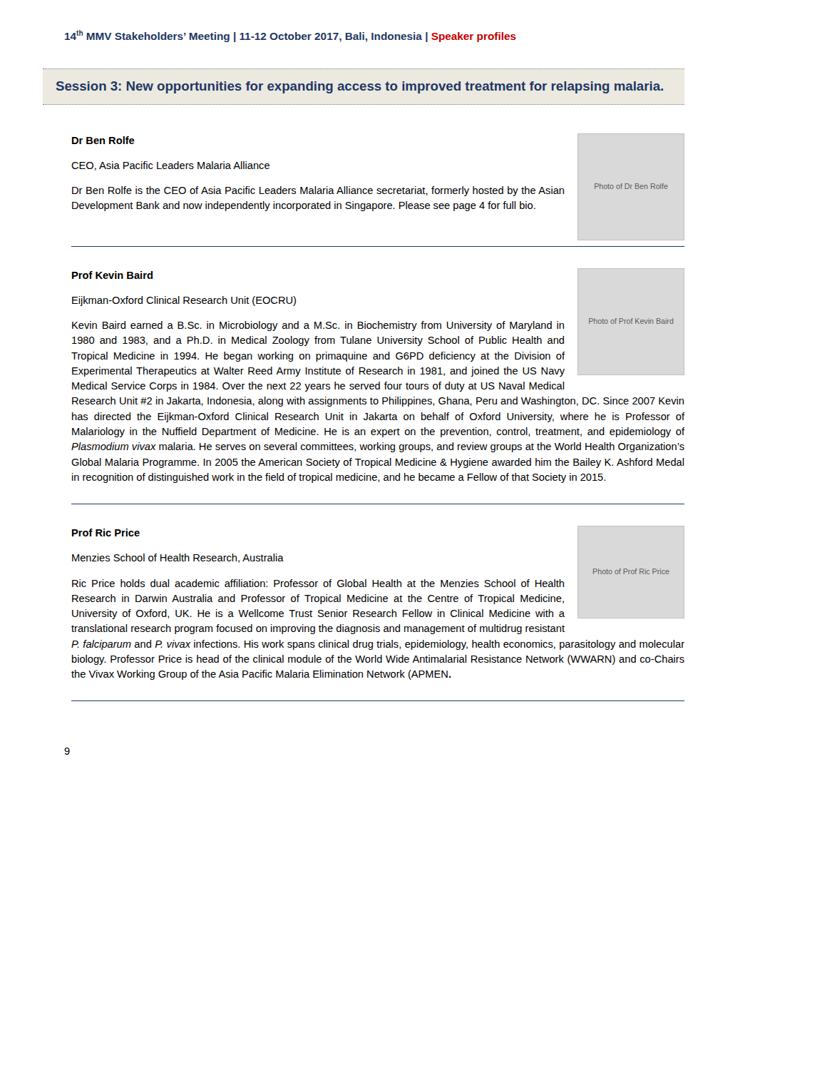14th MMV Stakeholders’ Meeting | 11-12 October 2017, Bali, Indonesia | Speaker profiles
Session 3: New opportunities for expanding access to improved treatment for relapsing malaria.
Photo of Dr Ben Rolfe
Dr Ben Rolfe
CEO, Asia Pacific Leaders Malaria Alliance
Dr Ben Rolfe is the CEO of Asia Pacific Leaders Malaria Alliance secretariat, formerly hosted by the Asian Development Bank and now independently incorporated in Singapore. Please see page 4 for full bio.
Photo of Prof Kevin Baird
Prof Kevin Baird
Eijkman-Oxford Clinical Research Unit (EOCRU)
Kevin Baird earned a B.Sc. in Microbiology and a M.Sc. in Biochemistry from University of Maryland in 1980 and 1983, and a Ph.D. in Medical Zoology from Tulane University School of Public Health and Tropical Medicine in 1994. He began working on primaquine and G6PD deficiency at the Division of Experimental Therapeutics at Walter Reed Army Institute of Research in 1981, and joined the US Navy Medical Service Corps in 1984. Over the next 22 years he served four tours of duty at US Naval Medical Research Unit #2 in Jakarta, Indonesia, along with assignments to Philippines, Ghana, Peru and Washington, DC. Since 2007 Kevin has directed the Eijkman-Oxford Clinical Research Unit in Jakarta on behalf of Oxford University, where he is Professor of Malariology in the Nuffield Department of Medicine. He is an expert on the prevention, control, treatment, and epidemiology of Plasmodium vivax malaria. He serves on several committees, working groups, and review groups at the World Health Organization’s Global Malaria Programme. In 2005 the American Society of Tropical Medicine & Hygiene awarded him the Bailey K. Ashford Medal in recognition of distinguished work in the field of tropical medicine, and he became a Fellow of that Society in 2015.
Photo of Prof Ric Price
Prof Ric Price
Menzies School of Health Research, Australia
Ric Price holds dual academic affiliation: Professor of Global Health at the Menzies School of Health Research in Darwin Australia and Professor of Tropical Medicine at the Centre of Tropical Medicine, University of Oxford, UK. He is a Wellcome Trust Senior Research Fellow in Clinical Medicine with a translational research program focused on improving the diagnosis and management of multidrug resistant P. falciparum and P. vivax infections. His work spans clinical drug trials, epidemiology, health economics, parasitology and molecular biology. Professor Price is head of the clinical module of the World Wide Antimalarial Resistance Network (WWARN) and co-Chairs the Vivax Working Group of the Asia Pacific Malaria Elimination Network (APMEN.
9